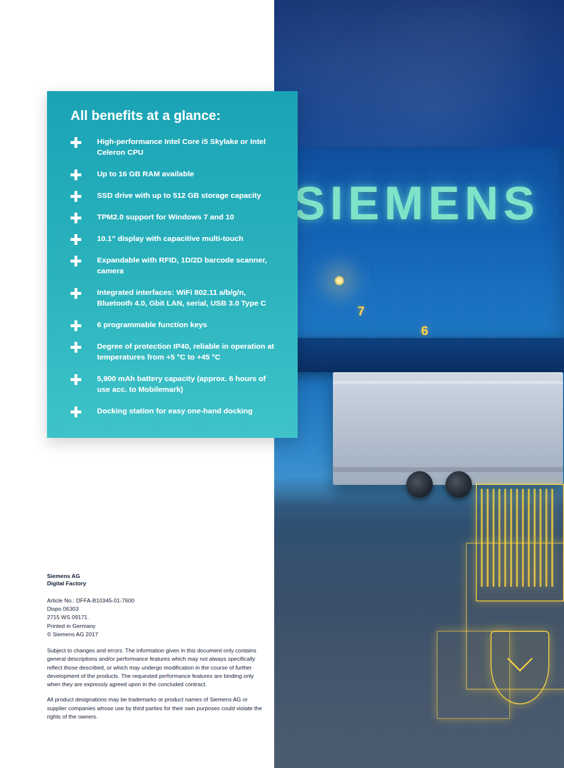SIEMENS
7
6
All benefits at a glance:
High-performance Intel Core i5 Skylake or Intel Celeron CPU
Up to 16 GB RAM available
SSD drive with up to 512 GB storage capacity
TPM2.0 support for Windows 7 and 10
10.1” display with capacitive multi-touch
Expandable with RFID, 1D/2D barcode scanner, camera
Integrated interfaces: WiFi 802.11 a/b/g/n, Bluetooth 4.0, Gbit LAN, serial, USB 3.0 Type C
6 programmable function keys
Degree of protection IP40, reliable in operation at temperatures from +5 °C to +45 °C
5,900 mAh battery capacity (approx. 6 hours of use acc. to Mobilemark)
Docking station for easy one-hand docking
Siemens AG
Digital Factory
Article No.: DFFA-B10345-01-7600
Dispo 06303
2715 WS 09171.
Printed in Germany
© Siemens AG 2017
Subject to changes and errors. The information given in this document only contains general descriptions and/or performance features which may not always specifically reflect those described, or which may undergo modification in the course of further development of the products. The requested performance features are binding only when they are expressly agreed upon in the concluded contract.
All product designations may be trademarks or product names of Siemens AG or supplier companies whose use by third parties for their own purposes could violate the rights of the owners.